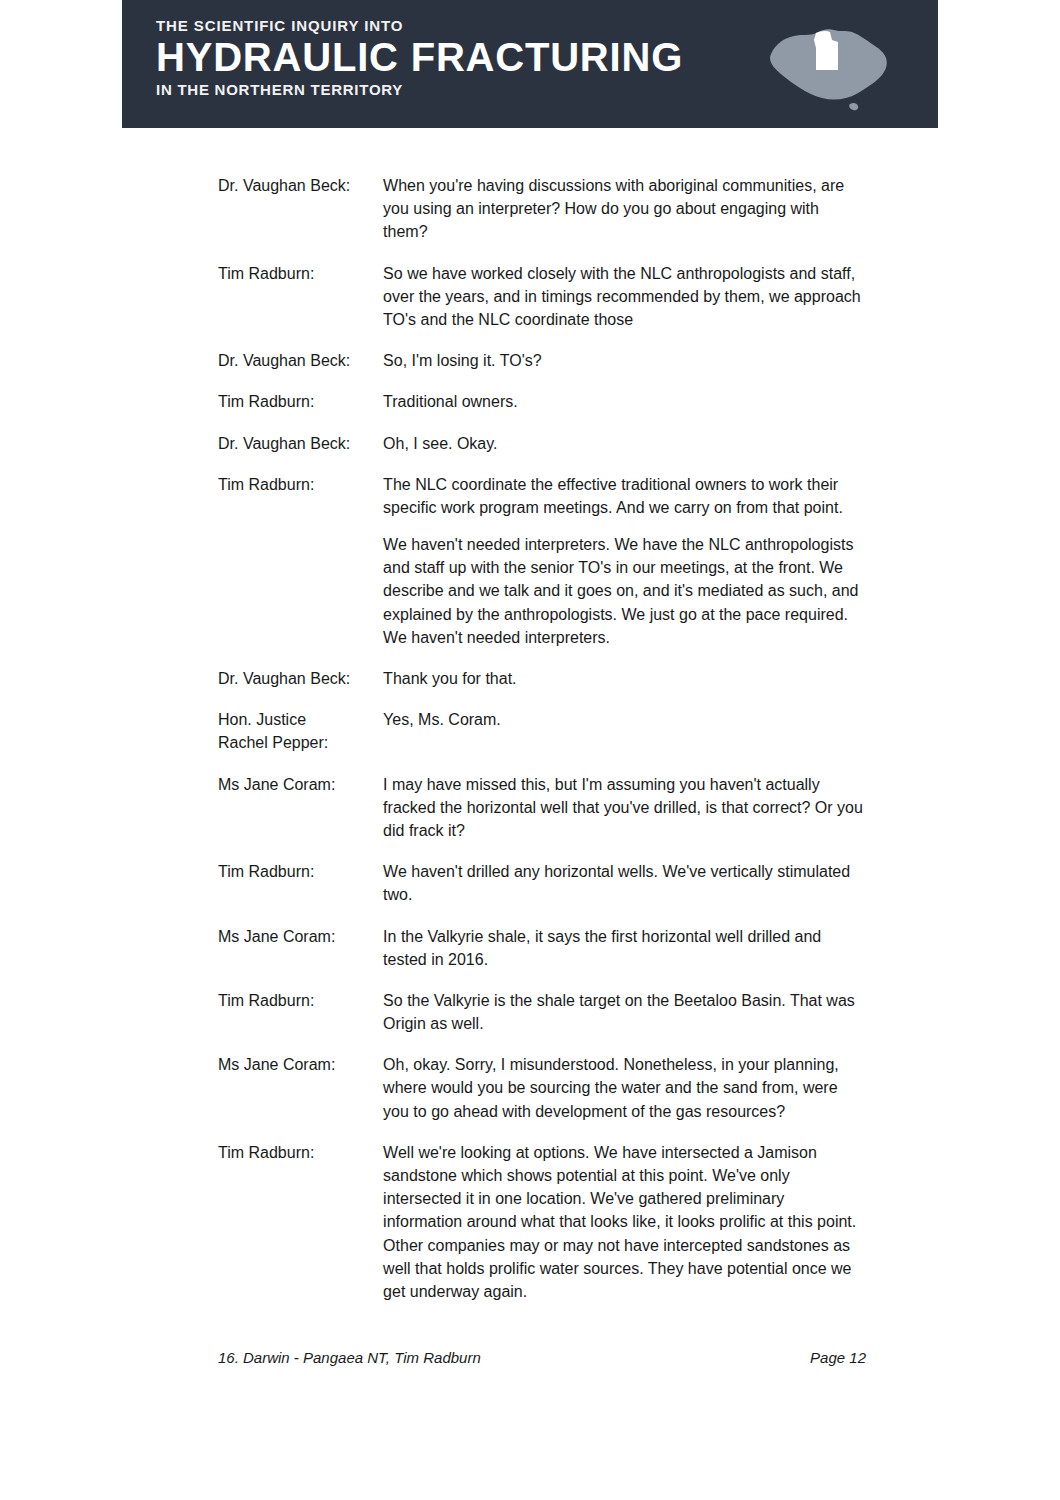The Scientific Inquiry into
Hydraulic Fracturing
in the Northern Territory
Australia outline with Northern Territory highlighted
| Dr. Vaughan Beck: | When you're having discussions with aboriginal communities, are you using an interpreter? How do you go about engaging with them? |
| Tim Radburn: | So we have worked closely with the NLC anthropologists and staff, over the years, and in timings recommended by them, we approach TO's and the NLC coordinate those |
| Dr. Vaughan Beck: | So, I'm losing it. TO's? |
| Tim Radburn: | Traditional owners. |
| Dr. Vaughan Beck: | Oh, I see. Okay. |
| Tim Radburn: | The NLC coordinate the effective traditional owners to work their specific work program meetings. And we carry on from that point. We haven't needed interpreters. We have the NLC anthropologists and staff up with the senior TO's in our meetings, at the front. We describe and we talk and it goes on, and it's mediated as such, and explained by the anthropologists. We just go at the pace required. We haven't needed interpreters. |
| Dr. Vaughan Beck: | Thank you for that. |
| Hon. Justice Rachel Pepper: | Yes, Ms. Coram. |
| Ms Jane Coram: | I may have missed this, but I'm assuming you haven't actually fracked the horizontal well that you've drilled, is that correct? Or you did frack it? |
| Tim Radburn: | We haven't drilled any horizontal wells. We've vertically stimulated two. |
| Ms Jane Coram: | In the Valkyrie shale, it says the first horizontal well drilled and tested in 2016. |
| Tim Radburn: | So the Valkyrie is the shale target on the Beetaloo Basin. That was Origin as well. |
| Ms Jane Coram: | Oh, okay. Sorry, I misunderstood. Nonetheless, in your planning, where would you be sourcing the water and the sand from, were you to go ahead with development of the gas resources? |
| Tim Radburn: | Well we're looking at options. We have intersected a Jamison sandstone which shows potential at this point. We've only intersected it in one location. We've gathered preliminary information around what that looks like, it looks prolific at this point. Other companies may or may not have intercepted sandstones as well that holds prolific water sources. They have potential once we get underway again. |
16. Darwin - Pangaea NT, Tim Radburn
Page 12